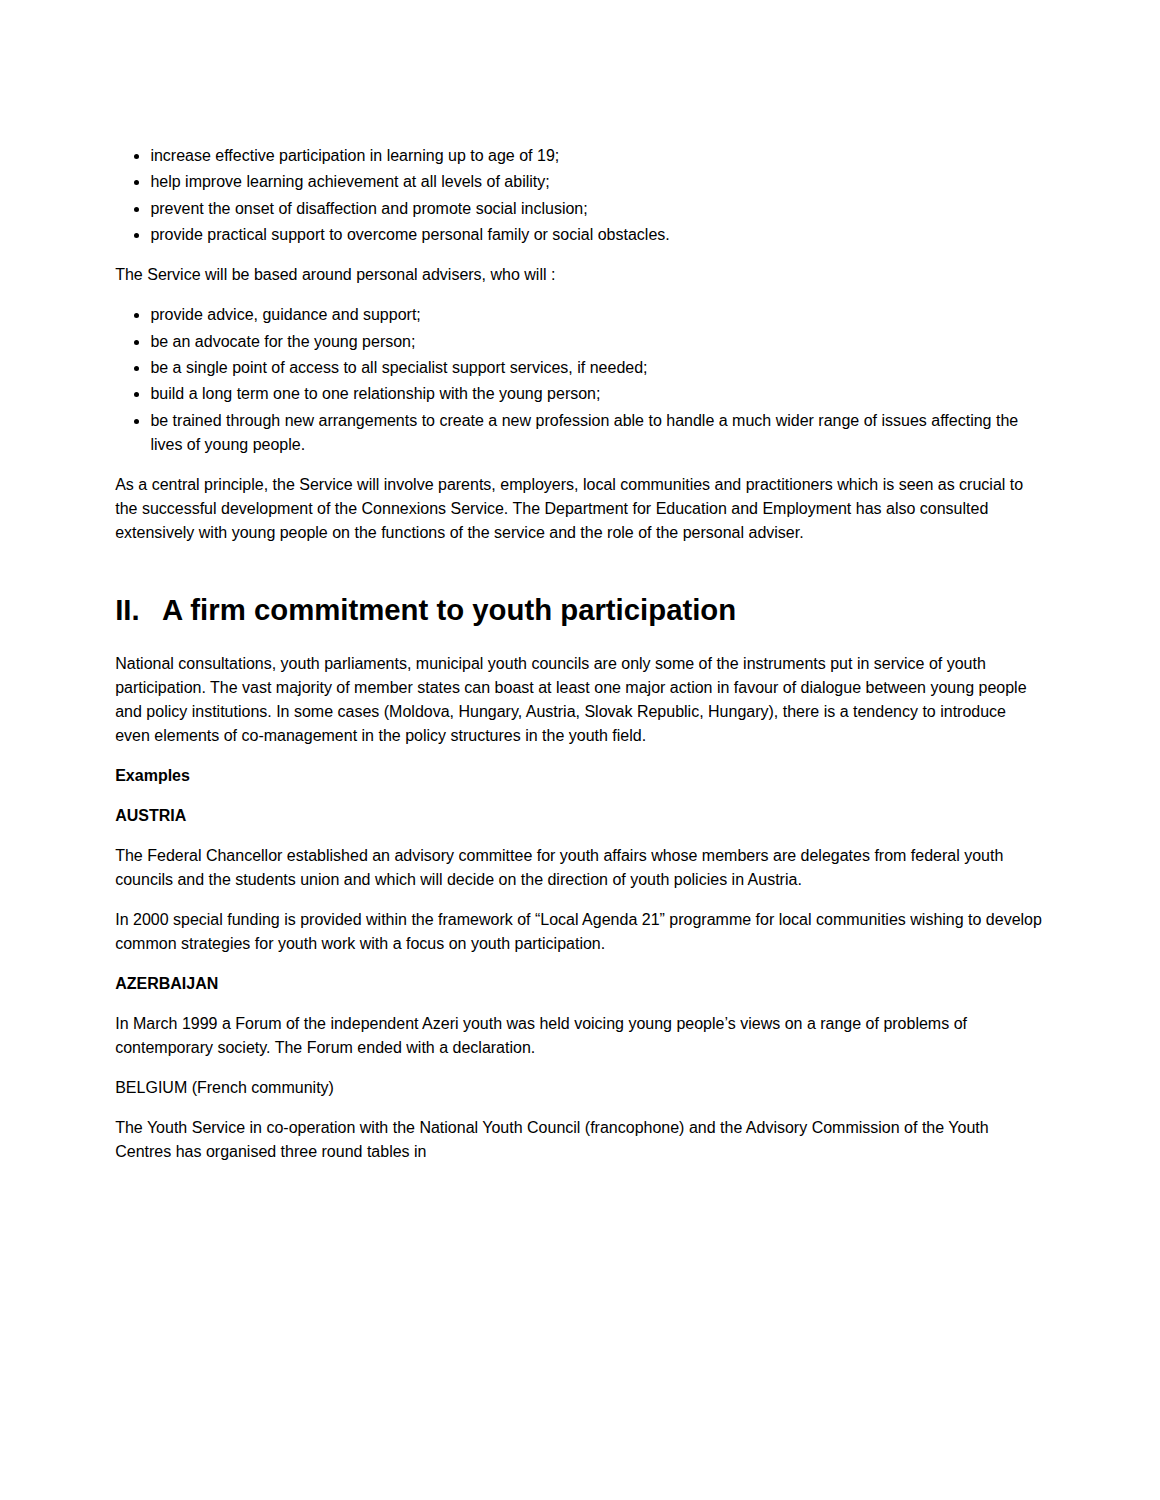increase effective participation in learning up to age of 19;
help improve learning achievement at all levels of ability;
prevent the onset of disaffection and promote social inclusion;
provide practical support to overcome personal family or social obstacles.
The Service will be based around personal advisers, who will :
provide advice, guidance and support;
be an advocate for the young person;
be a single point of access to all specialist support services, if needed;
build a long term one to one relationship with the young person;
be trained through new arrangements to create a new profession able to handle a much wider range of issues affecting the lives of young people.
As a central principle, the Service will involve parents, employers, local communities and practitioners which is seen as crucial to the successful development of the Connexions Service. The Department for Education and Employment has also consulted extensively with young people on the functions of the service and the role of the personal adviser.
II. A firm commitment to youth participation
National consultations, youth parliaments, municipal youth councils are only some of the instruments put in service of youth participation. The vast majority of member states can boast at least one major action in favour of dialogue between young people and policy institutions. In some cases (Moldova, Hungary, Austria, Slovak Republic, Hungary), there is a tendency to introduce even elements of co-management in the policy structures in the youth field.
Examples
AUSTRIA
The Federal Chancellor established an advisory committee for youth affairs whose members are delegates from federal youth councils and the students union and which will decide on the direction of youth policies in Austria.
In 2000 special funding is provided within the framework of “Local Agenda 21” programme for local communities wishing to develop common strategies for youth work with a focus on youth participation.
AZERBAIJAN
In March 1999 a Forum of the independent Azeri youth was held voicing young people’s views on a range of problems of contemporary society. The Forum ended with a declaration.
BELGIUM (French community)
The Youth Service in co-operation with the National Youth Council (francophone) and the Advisory Commission of the Youth Centres has organised three round tables in